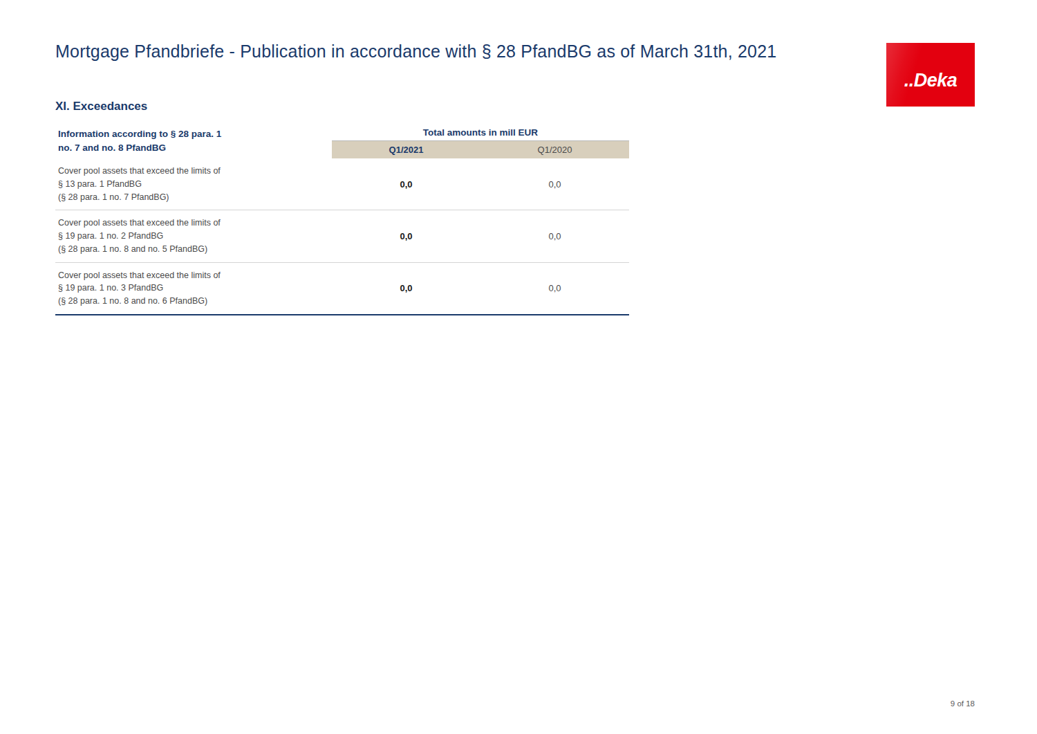Mortgage Pfandbriefe - Publication in accordance with § 28 PfandBG as of March 31th, 2021
..Deka
XI. Exceedances
| Information according to § 28 para. 1 no. 7 and no. 8 PfandBG | Total amounts in mill EUR |
| --- | --- |
| Q1/2021 | Q1/2020 |
| Cover pool assets that exceed the limits of § 13 para. 1 PfandBG (§ 28 para. 1 no. 7 PfandBG) | 0,0 | 0,0 |
| Cover pool assets that exceed the limits of § 19 para. 1 no. 2 PfandBG (§ 28 para. 1 no. 8 and no. 5 PfandBG) | 0,0 | 0,0 |
| Cover pool assets that exceed the limits of § 19 para. 1 no. 3 PfandBG (§ 28 para. 1 no. 8 and no. 6 PfandBG) | 0,0 | 0,0 |
9 of 18